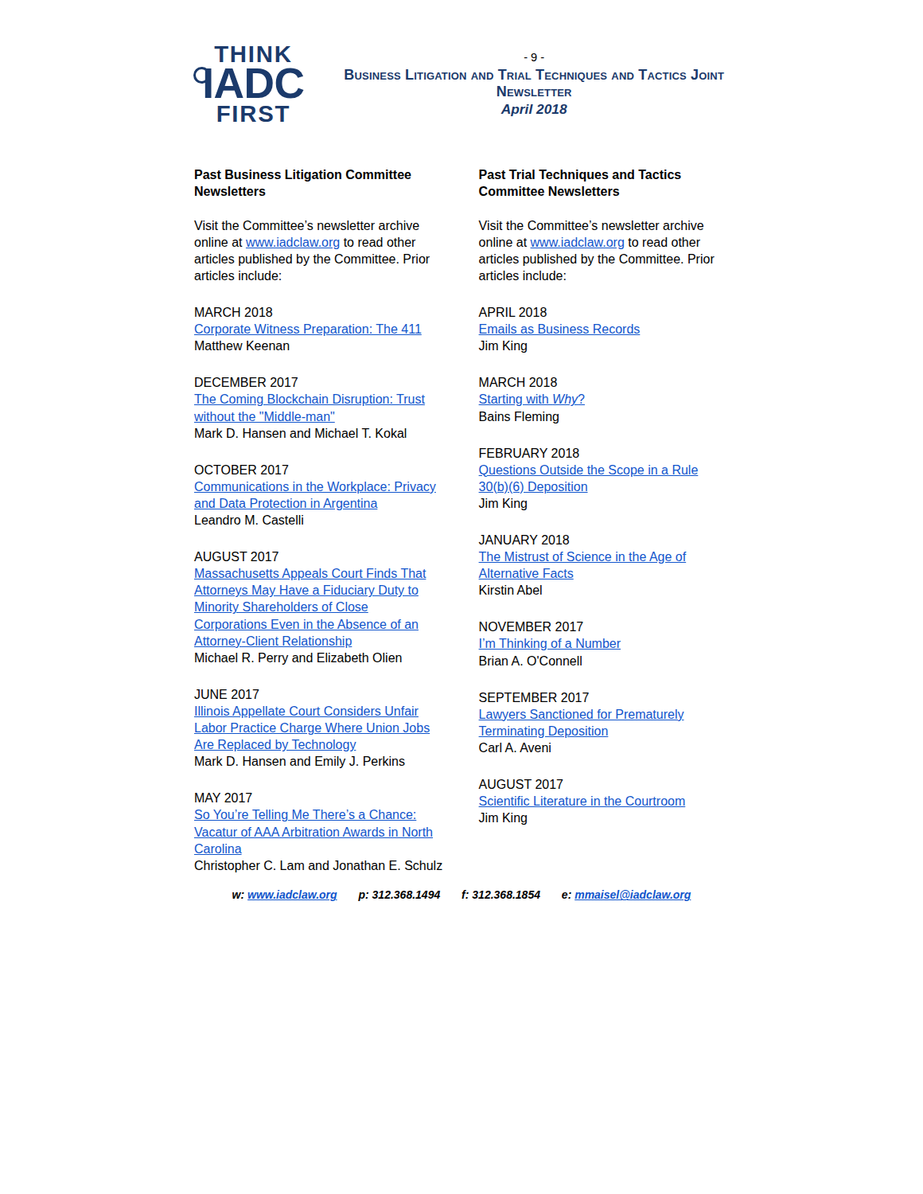THINK
IADC
FIRST
- 9 -
Business Litigation and Trial Techniques and Tactics Joint Newsletter
April 2018
Past Business Litigation Committee Newsletters
Visit the Committee’s newsletter archive online at www.iadclaw.org to read other articles published by the Committee. Prior articles include:
MARCH 2018 Corporate Witness Preparation: The 411 Matthew Keenan
DECEMBER 2017 The Coming Blockchain Disruption: Trust without the "Middle-man" Mark D. Hansen and Michael T. Kokal
OCTOBER 2017 Communications in the Workplace: Privacy and Data Protection in Argentina Leandro M. Castelli
AUGUST 2017 Massachusetts Appeals Court Finds That Attorneys May Have a Fiduciary Duty to Minority Shareholders of Close Corporations Even in the Absence of an Attorney-Client Relationship Michael R. Perry and Elizabeth Olien
JUNE 2017 Illinois Appellate Court Considers Unfair Labor Practice Charge Where Union Jobs Are Replaced by Technology Mark D. Hansen and Emily J. Perkins
MAY 2017 So You’re Telling Me There’s a Chance: Vacatur of AAA Arbitration Awards in North Carolina Christopher C. Lam and Jonathan E. Schulz
Past Trial Techniques and Tactics Committee Newsletters
Visit the Committee’s newsletter archive online at www.iadclaw.org to read other articles published by the Committee. Prior articles include:
APRIL 2018 Emails as Business Records Jim King
MARCH 2018 Starting with Why? Bains Fleming
FEBRUARY 2018 Questions Outside the Scope in a Rule 30(b)(6) Deposition Jim King
JANUARY 2018 The Mistrust of Science in the Age of Alternative Facts Kirstin Abel
NOVEMBER 2017 I’m Thinking of a Number Brian A. O'Connell
SEPTEMBER 2017 Lawyers Sanctioned for Prematurely Terminating Deposition Carl A. Aveni
AUGUST 2017 Scientific Literature in the Courtroom Jim King
w: www.iadclaw.org p: 312.368.1494 f: 312.368.1854 e: mmaisel@iadclaw.org